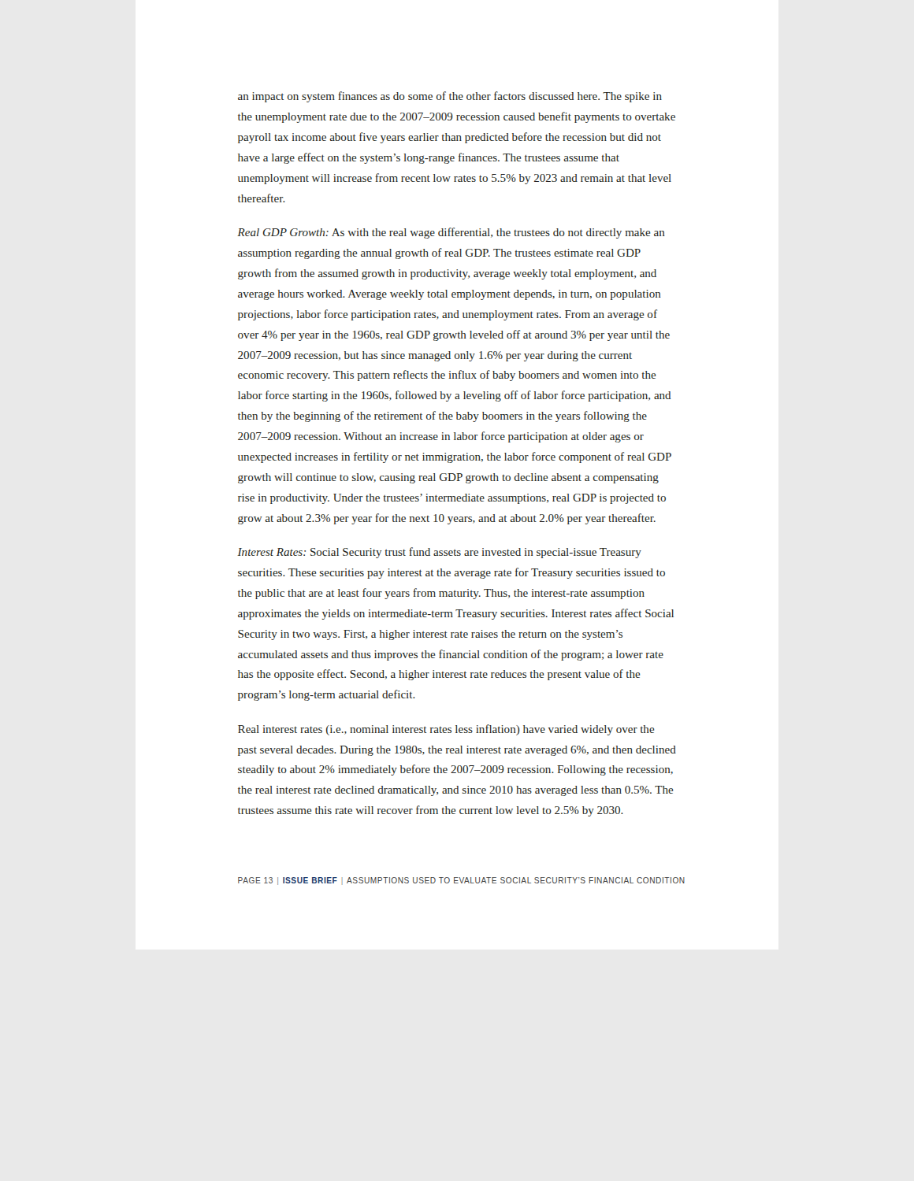an impact on system finances as do some of the other factors discussed here. The spike in the unemployment rate due to the 2007–2009 recession caused benefit payments to overtake payroll tax income about five years earlier than predicted before the recession but did not have a large effect on the system’s long-range finances. The trustees assume that unemployment will increase from recent low rates to 5.5% by 2023 and remain at that level thereafter.
Real GDP Growth: As with the real wage differential, the trustees do not directly make an assumption regarding the annual growth of real GDP. The trustees estimate real GDP growth from the assumed growth in productivity, average weekly total employment, and average hours worked. Average weekly total employment depends, in turn, on population projections, labor force participation rates, and unemployment rates. From an average of over 4% per year in the 1960s, real GDP growth leveled off at around 3% per year until the 2007–2009 recession, but has since managed only 1.6% per year during the current economic recovery. This pattern reflects the influx of baby boomers and women into the labor force starting in the 1960s, followed by a leveling off of labor force participation, and then by the beginning of the retirement of the baby boomers in the years following the 2007–2009 recession. Without an increase in labor force participation at older ages or unexpected increases in fertility or net immigration, the labor force component of real GDP growth will continue to slow, causing real GDP growth to decline absent a compensating rise in productivity. Under the trustees’ intermediate assumptions, real GDP is projected to grow at about 2.3% per year for the next 10 years, and at about 2.0% per year thereafter.
Interest Rates: Social Security trust fund assets are invested in special-issue Treasury securities. These securities pay interest at the average rate for Treasury securities issued to the public that are at least four years from maturity. Thus, the interest-rate assumption approximates the yields on intermediate-term Treasury securities. Interest rates affect Social Security in two ways. First, a higher interest rate raises the return on the system’s accumulated assets and thus improves the financial condition of the program; a lower rate has the opposite effect. Second, a higher interest rate reduces the present value of the program’s long-term actuarial deficit.
Real interest rates (i.e., nominal interest rates less inflation) have varied widely over the past several decades. During the 1980s, the real interest rate averaged 6%, and then declined steadily to about 2% immediately before the 2007–2009 recession. Following the recession, the real interest rate declined dramatically, and since 2010 has averaged less than 0.5%. The trustees assume this rate will recover from the current low level to 2.5% by 2030.
Page 13|Issue Brief|Assumptions Used to Evaluate Social Security’s Financial Condition